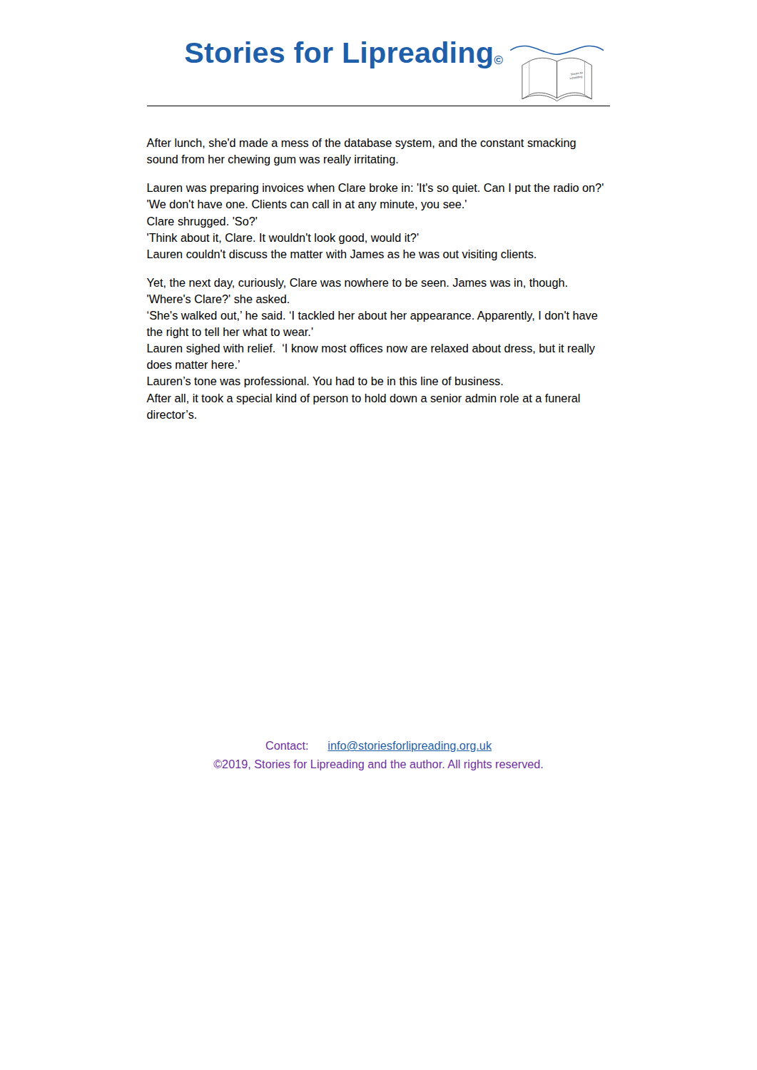Stories for Lipreading©
Stories for Lipreading
After lunch, she'd made a mess of the database system, and the constant smacking sound from her chewing gum was really irritating.
Lauren was preparing invoices when Clare broke in: 'It's so quiet. Can I put the radio on?'
'We don't have one. Clients can call in at any minute, you see.'
Clare shrugged. 'So?'
'Think about it, Clare. It wouldn't look good, would it?'
Lauren couldn't discuss the matter with James as he was out visiting clients.
Yet, the next day, curiously, Clare was nowhere to be seen. James was in, though.
'Where's Clare?' she asked.
‘She's walked out,’ he said. ‘I tackled her about her appearance. Apparently, I don't have the right to tell her what to wear.'
Lauren sighed with relief. ‘I know most offices now are relaxed about dress, but it really does matter here.’
Lauren’s tone was professional. You had to be in this line of business.
After all, it took a special kind of person to hold down a senior admin role at a funeral director’s.
Contact: info@storiesforlipreading.org.uk
©2019, Stories for Lipreading and the author. All rights reserved.